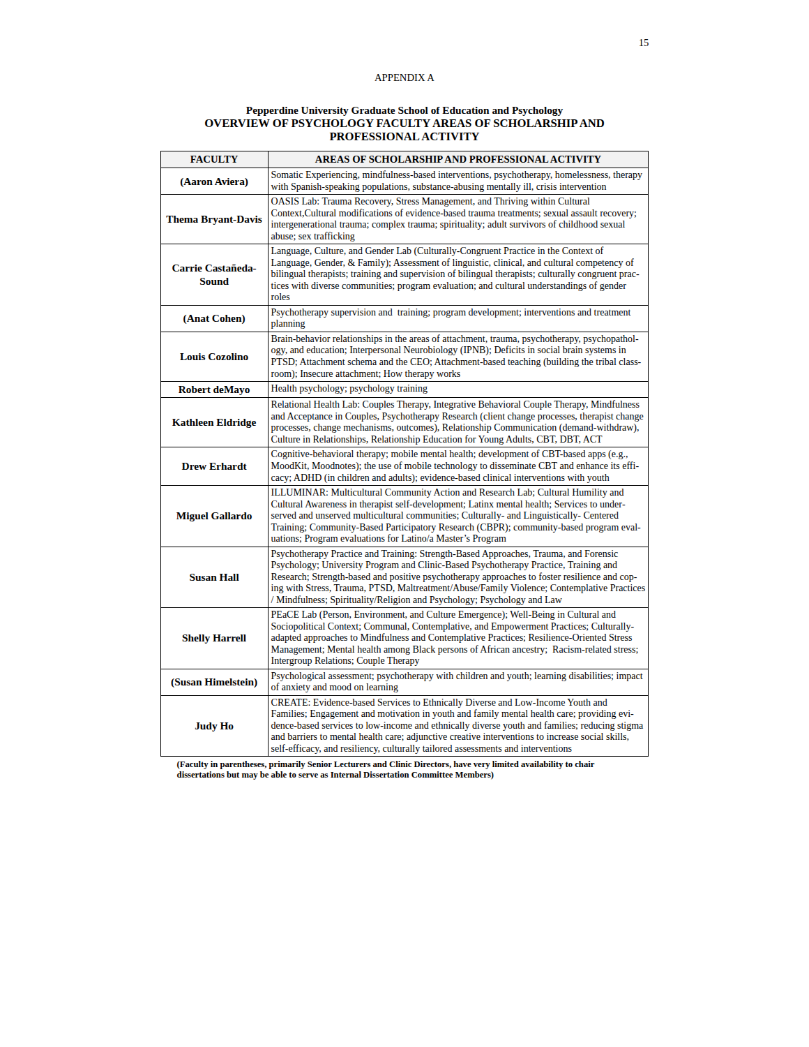15
APPENDIX A
Pepperdine University Graduate School of Education and Psychology
Overview of Psychology Faculty Areas of Scholarship and Professional Activity
| FACULTY | AREAS OF SCHOLARSHIP AND PROFESSIONAL ACTIVITY |
| --- | --- |
| (Aaron Aviera) | Somatic Experiencing, mindfulness-based interventions, psychotherapy, homelessness, therapy with Spanish-speaking populations, substance-abusing mentally ill, crisis intervention |
| Thema Bryant-Davis | OASIS Lab: Trauma Recovery, Stress Management, and Thriving within Cultural Context,Cultural modifications of evidence-based trauma treatments; sexual assault recovery; intergenerational trauma; complex trauma; spirituality; adult survivors of childhood sexual abuse; sex trafficking |
| Carrie Castañeda-Sound | Language, Culture, and Gender Lab (Culturally-Congruent Practice in the Context of Language, Gender, & Family); Assessment of linguistic, clinical, and cultural competency of bilingual therapists; training and supervision of bilingual therapists; culturally congruent practices with diverse communities; program evaluation; and cultural understandings of gender roles |
| (Anat Cohen) | Psychotherapy supervision and training; program development; interventions and treatment planning |
| Louis Cozolino | Brain-behavior relationships in the areas of attachment, trauma, psychotherapy, psychopathology, and education; Interpersonal Neurobiology (IPNB); Deficits in social brain systems in PTSD; Attachment schema and the CEO; Attachment-based teaching (building the tribal classroom); Insecure attachment; How therapy works |
| Robert deMayo | Health psychology; psychology training |
| Kathleen Eldridge | Relational Health Lab: Couples Therapy, Integrative Behavioral Couple Therapy, Mindfulness and Acceptance in Couples, Psychotherapy Research (client change processes, therapist change processes, change mechanisms, outcomes), Relationship Communication (demand-withdraw), Culture in Relationships, Relationship Education for Young Adults, CBT, DBT, ACT |
| Drew Erhardt | Cognitive-behavioral therapy; mobile mental health; development of CBT-based apps (e.g., MoodKit, Moodnotes); the use of mobile technology to disseminate CBT and enhance its efficacy; ADHD (in children and adults); evidence-based clinical interventions with youth |
| Miguel Gallardo | ILLUMINAR: Multicultural Community Action and Research Lab; Cultural Humility and Cultural Awareness in therapist self-development; Latinx mental health; Services to underserved and unserved multicultural communities; Culturally- and Linguistically- Centered Training; Community-Based Participatory Research (CBPR); community-based program evaluations; Program evaluations for Latino/a Master’s Program |
| Susan Hall | Psychotherapy Practice and Training: Strength-Based Approaches, Trauma, and Forensic Psychology; University Program and Clinic-Based Psychotherapy Practice, Training and Research; Strength-based and positive psychotherapy approaches to foster resilience and coping with Stress, Trauma, PTSD, Maltreatment/Abuse/Family Violence; Contemplative Practices / Mindfulness; Spirituality/Religion and Psychology; Psychology and Law |
| Shelly Harrell | PEaCE Lab (Person, Environment, and Culture Emergence); Well-Being in Cultural and Sociopolitical Context; Communal, Contemplative, and Empowerment Practices; Culturally-adapted approaches to Mindfulness and Contemplative Practices; Resilience-Oriented Stress Management; Mental health among Black persons of African ancestry; Racism-related stress; Intergroup Relations; Couple Therapy |
| (Susan Himelstein) | Psychological assessment; psychotherapy with children and youth; learning disabilities; impact of anxiety and mood on learning |
| Judy Ho | CREATE: Evidence-based Services to Ethnically Diverse and Low-Income Youth and Families; Engagement and motivation in youth and family mental health care; providing evidence-based services to low-income and ethnically diverse youth and families; reducing stigma and barriers to mental health care; adjunctive creative interventions to increase social skills, self-efficacy, and resiliency, culturally tailored assessments and interventions |
(Faculty in parentheses, primarily Senior Lecturers and Clinic Directors, have very limited availability to chair dissertations but may be able to serve as Internal Dissertation Committee Members)